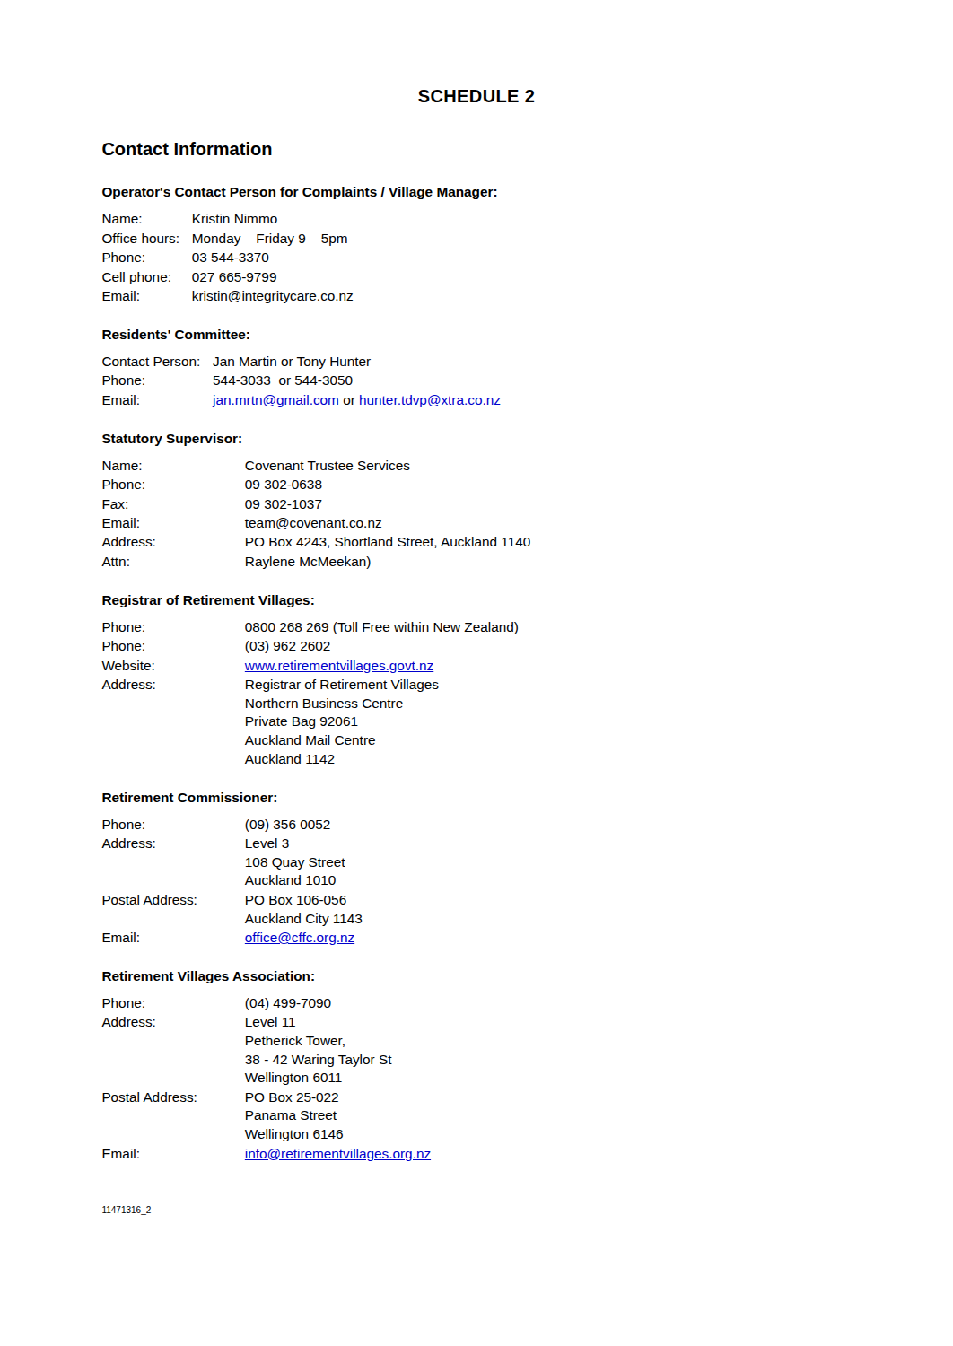SCHEDULE 2
Contact Information
Operator's Contact Person for Complaints / Village Manager:
| Name: | Kristin Nimmo |
| Office hours: | Monday – Friday 9 – 5pm |
| Phone: | 03 544-3370 |
| Cell phone: | 027 665-9799 |
| Email: | kristin@integritycare.co.nz |
Residents' Committee:
| Contact Person: | Jan Martin or Tony Hunter |
| Phone: | 544-3033 or 544-3050 |
| Email: | jan.mrtn@gmail.com or hunter.tdvp@xtra.co.nz |
Statutory Supervisor:
| Name: | Covenant Trustee Services |
| Phone: | 09 302-0638 |
| Fax: | 09 302-1037 |
| Email: | team@covenant.co.nz |
| Address: | PO Box 4243, Shortland Street, Auckland 1140 |
| Attn: | Raylene McMeekan) |
Registrar of Retirement Villages:
| Phone: | 0800 268 269 (Toll Free within New Zealand) |
| Phone: | (03) 962 2602 |
| Website: | www.retirementvillages.govt.nz |
| Address: | Registrar of Retirement Villages Northern Business Centre Private Bag 92061 Auckland Mail Centre Auckland 1142 |
Retirement Commissioner:
| Phone: | (09) 356 0052 |
| Address: | Level 3 108 Quay Street Auckland 1010 |
| Postal Address: | PO Box 106-056 Auckland City 1143 |
| Email: | office@cffc.org.nz |
Retirement Villages Association:
| Phone: | (04) 499-7090 |
| Address: | Level 11 Petherick Tower, 38 - 42 Waring Taylor St Wellington 6011 |
| Postal Address: | PO Box 25-022 Panama Street Wellington 6146 |
| Email: | info@retirementvillages.org.nz |
11471316_2